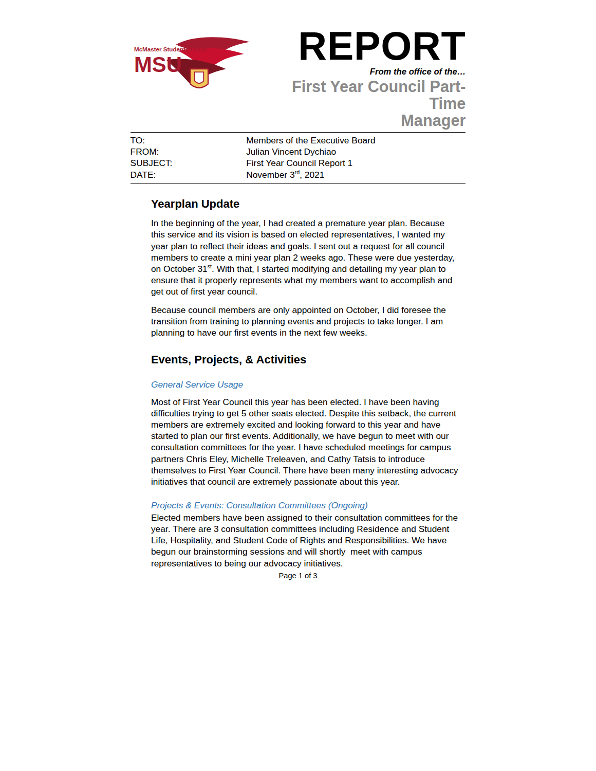REPORT
From the office of the…
First Year Council Part-Time
Manager
| TO: | Members of the Executive Board |
| FROM: | Julian Vincent Dychiao |
| SUBJECT: | First Year Council Report 1 |
| DATE: | November 3 rd , 2021 |
Yearplan Update
In the beginning of the year, I had created a premature year plan. Because this service and its vision is based on elected representatives, I wanted my year plan to reflect their ideas and goals. I sent out a request for all council members to create a mini year plan 2 weeks ago. These were due yesterday, on October 31st. With that, I started modifying and detailing my year plan to ensure that it properly represents what my members want to accomplish and get out of first year council.
Because council members are only appointed on October, I did foresee the transition from training to planning events and projects to take longer. I am planning to have our first events in the next few weeks.
Events, Projects, & Activities
General Service Usage
Most of First Year Council this year has been elected. I have been having difficulties trying to get 5 other seats elected. Despite this setback, the current members are extremely excited and looking forward to this year and have started to plan our first events. Additionally, we have begun to meet with our consultation committees for the year. I have scheduled meetings for campus partners Chris Eley, Michelle Treleaven, and Cathy Tatsis to introduce themselves to First Year Council. There have been many interesting advocacy initiatives that council are extremely passionate about this year.
Projects & Events: Consultation Committees (Ongoing)
Elected members have been assigned to their consultation committees for the year. There are 3 consultation committees including Residence and Student Life, Hospitality, and Student Code of Rights and Responsibilities. We have begun our brainstorming sessions and will shortly meet with campus representatives to being our advocacy initiatives.
Page 1 of 3